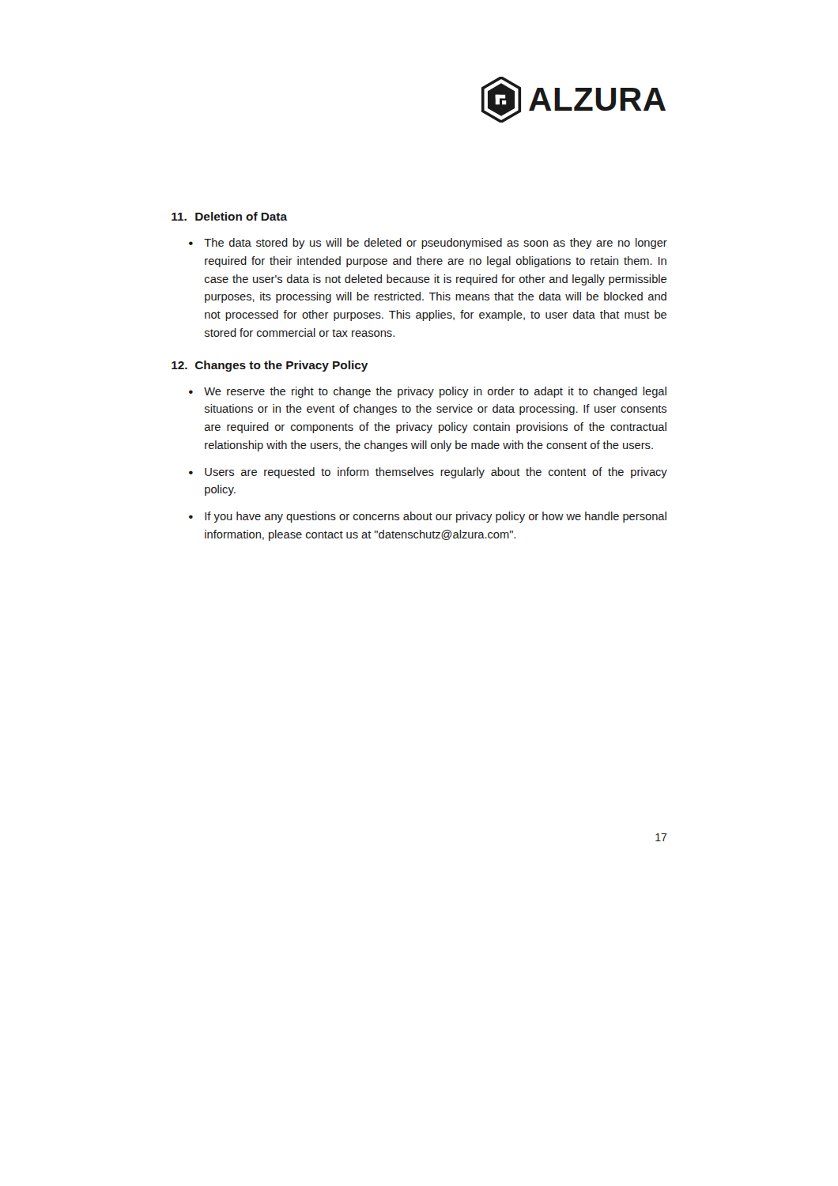ALZURA
11. Deletion of Data
The data stored by us will be deleted or pseudonymised as soon as they are no longer required for their intended purpose and there are no legal obligations to retain them. In case the user's data is not deleted because it is required for other and legally permissible purposes, its processing will be restricted. This means that the data will be blocked and not processed for other purposes. This applies, for example, to user data that must be stored for commercial or tax reasons.
12. Changes to the Privacy Policy
We reserve the right to change the privacy policy in order to adapt it to changed legal situations or in the event of changes to the service or data processing. If user consents are required or components of the privacy policy contain provisions of the contractual relationship with the users, the changes will only be made with the consent of the users.
Users are requested to inform themselves regularly about the content of the privacy policy.
If you have any questions or concerns about our privacy policy or how we handle personal information, please contact us at "datenschutz@alzura.com".
17